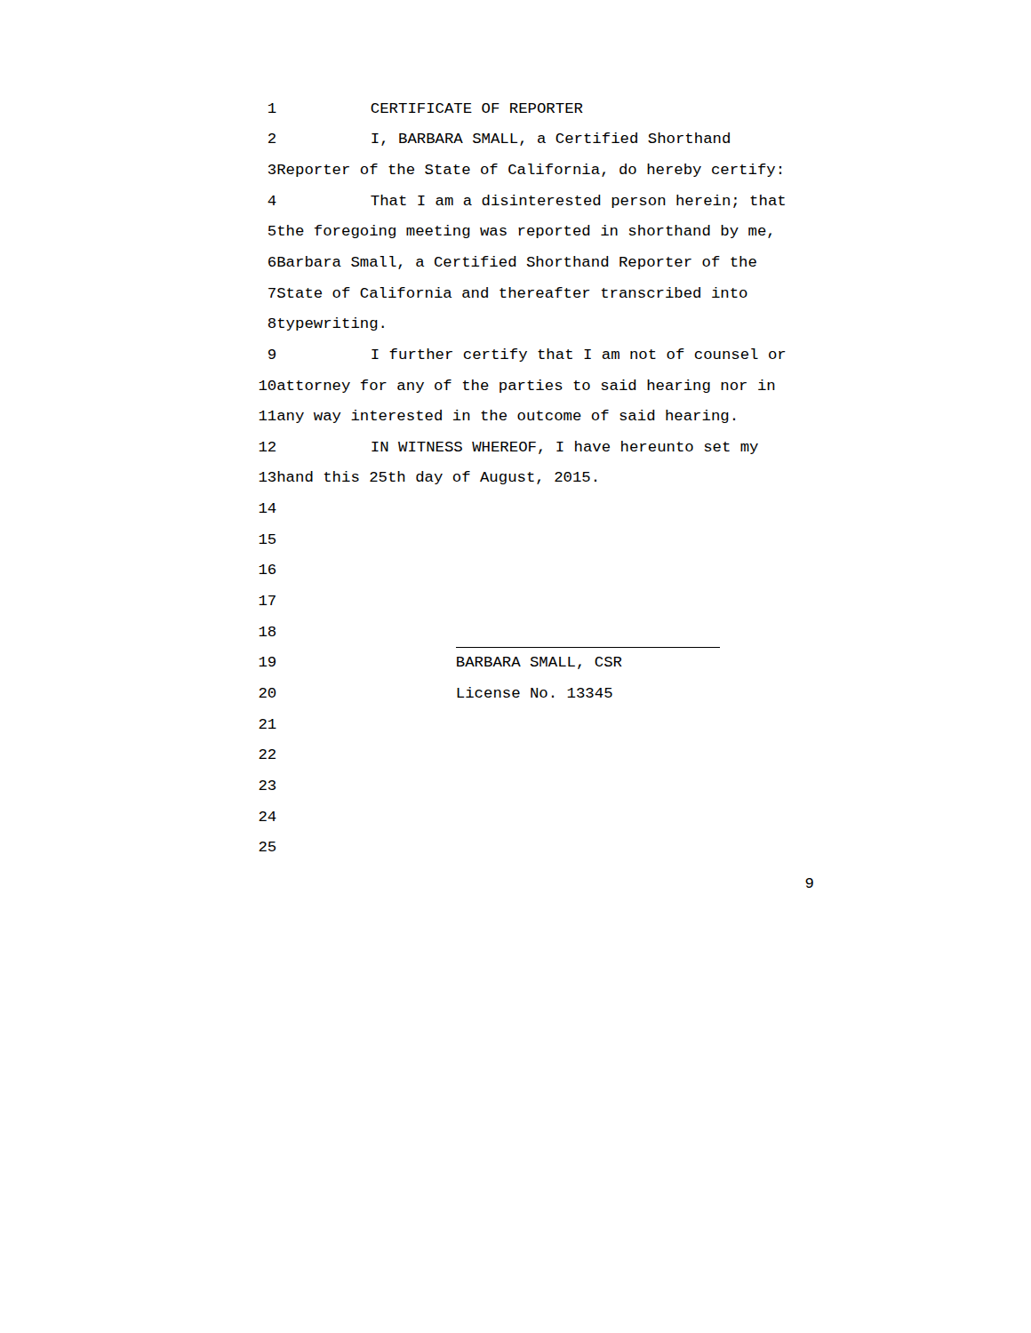| 1 | CERTIFICATE OF REPORTER |
| 2 | I, BARBARA SMALL, a Certified Shorthand |
| 3 | Reporter of the State of California, do hereby certify: |
| 4 | That I am a disinterested person herein; that |
| 5 | the foregoing meeting was reported in shorthand by me, |
| 6 | Barbara Small, a Certified Shorthand Reporter of the |
| 7 | State of California and thereafter transcribed into |
| 8 | typewriting. |
| 9 | I further certify that I am not of counsel or |
| 10 | attorney for any of the parties to said hearing nor in |
| 11 | any way interested in the outcome of said hearing. |
| 12 | IN WITNESS WHEREOF, I have hereunto set my |
| 13 | hand this 25th day of August, 2015. |
| 14 | |
| 15 | |
| 16 | |
| 17 | |
| 18 | |
| 19 | BARBARA SMALL, CSR |
| 20 | License No. 13345 |
| 21 | |
| 22 | |
| 23 | |
| 24 | |
| 25 | |
9